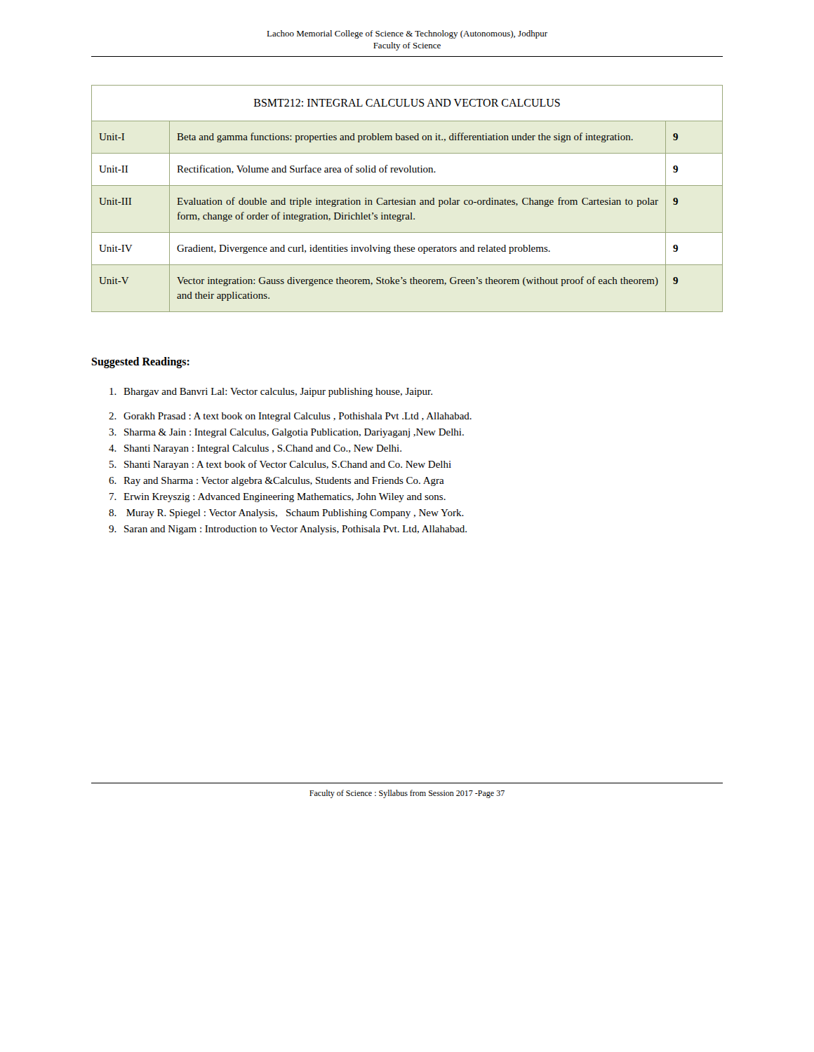Lachoo Memorial College of Science & Technology (Autonomous), Jodhpur
Faculty of Science
| BSMT212: INTEGRAL CALCULUS AND VECTOR CALCULUS |
| Unit-I | Beta and gamma functions: properties and problem based on it., differentiation under the sign of integration. | 9 |
| Unit-II | Rectification, Volume and Surface area of solid of revolution. | 9 |
| Unit-III | Evaluation of double and triple integration in Cartesian and polar co-ordinates, Change from Cartesian to polar form, change of order of integration, Dirichlet’s integral. | 9 |
| Unit-IV | Gradient, Divergence and curl, identities involving these operators and related problems. | 9 |
| Unit-V | Vector integration: Gauss divergence theorem, Stoke’s theorem, Green’s theorem (without proof of each theorem) and their applications. | 9 |
Suggested Readings:
Bhargav and Banvri Lal: Vector calculus, Jaipur publishing house, Jaipur.
Gorakh Prasad : A text book on Integral Calculus , Pothishala Pvt .Ltd , Allahabad.
Sharma & Jain : Integral Calculus, Galgotia Publication, Dariyaganj ,New Delhi.
Shanti Narayan : Integral Calculus , S.Chand and Co., New Delhi.
Shanti Narayan : A text book of Vector Calculus, S.Chand and Co. New Delhi
Ray and Sharma : Vector algebra &Calculus, Students and Friends Co. Agra
Erwin Kreyszig : Advanced Engineering Mathematics, John Wiley and sons.
Muray R. Spiegel : Vector Analysis, Schaum Publishing Company , New York.
Saran and Nigam : Introduction to Vector Analysis, Pothisala Pvt. Ltd, Allahabad.
Faculty of Science : Syllabus from Session 2017 -Page 37